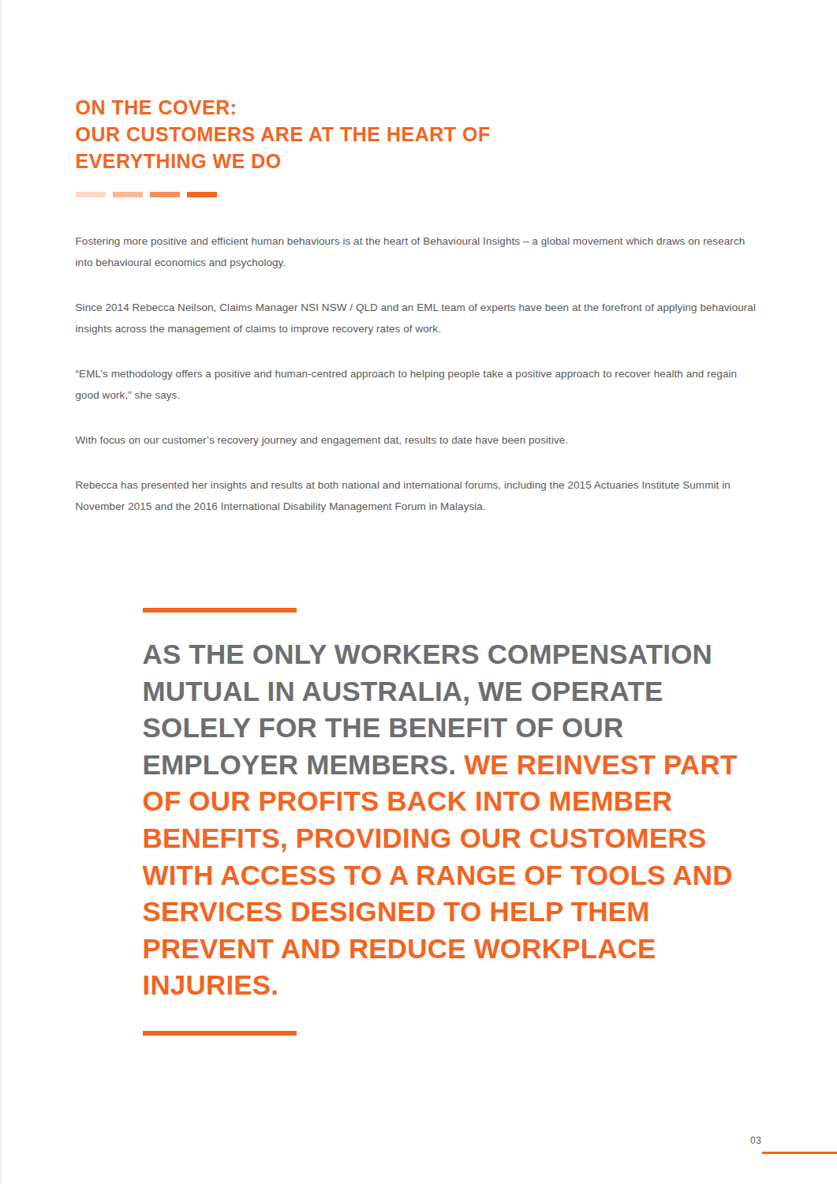On the cover:
Our customers are at the heart of
everything we do
Fostering more positive and efficient human behaviours is at the heart of Behavioural Insights – a global movement which draws on research into behavioural economics and psychology.
Since 2014 Rebecca Neilson, Claims Manager NSI NSW / QLD and an EML team of experts have been at the forefront of applying behavioural insights across the management of claims to improve recovery rates of work.
“EML’s methodology offers a positive and human-centred approach to helping people take a positive approach to recover health and regain good work,” she says.
With focus on our customer’s recovery journey and engagement dat, results to date have been positive.
Rebecca has presented her insights and results at both national and international forums, including the 2015 Actuaries Institute Summit in November 2015 and the 2016 International Disability Management Forum in Malaysia.
As the only workers compensation mutual in Australia, we operate solely for the benefit of our employer members. We reinvest part of our profits back into member benefits, providing our customers with access to a range of tools and services designed to help them prevent and reduce workplace injuries.
03